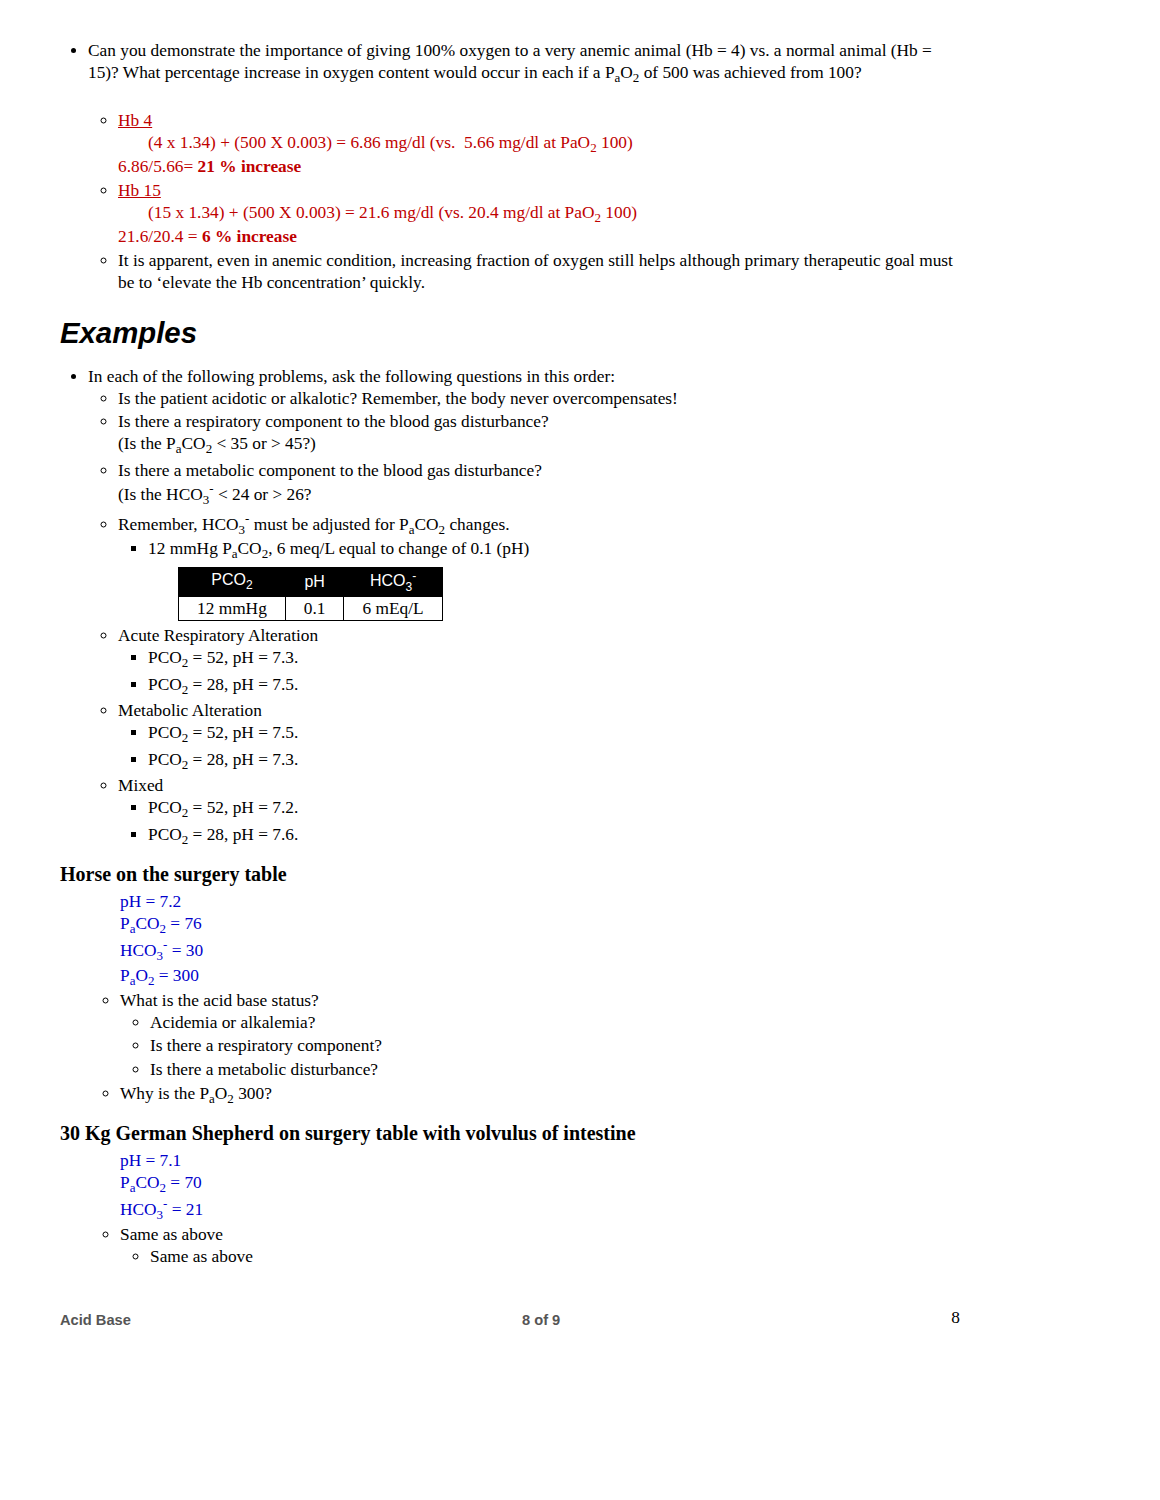Can you demonstrate the importance of giving 100% oxygen to a very anemic animal (Hb = 4) vs. a normal animal (Hb = 15)? What percentage increase in oxygen content would occur in each if a Pa O2 of 500 was achieved from 100?
Hb 4
(4 x 1.34) + (500 X 0.003) = 6.86 mg/dl (vs. 5.66 mg/dl at PaO2 100)
6.86/5.66= 21 % increase
Hb 15
(15 x 1.34) + (500 X 0.003) = 21.6 mg/dl (vs. 20.4 mg/dl at PaO2 100)
21.6/20.4 = 6 % increase
It is apparent, even in anemic condition, increasing fraction of oxygen still helps although primary therapeutic goal must be to ‘elevate the Hb concentration’ quickly.
Examples
In each of the following problems, ask the following questions in this order:
Is the patient acidotic or alkalotic? Remember, the body never overcompensates!
Is there a respiratory component to the blood gas disturbance?
(Is the Pa CO2 < 35 or > 45?)
Is there a metabolic component to the blood gas disturbance?
(Is the HCO3- < 24 or > 26?
Remember, HCO3- must be adjusted for Pa CO2 changes.
12 mmHg Pa CO2, 6 meq/L equal to change of 0.1 (pH)
| PCO 2 | pH | HCO 3 - |
| --- | --- | --- |
| 12 mmHg | 0.1 | 6 mEq/L |
Acute Respiratory Alteration
PCO2 = 52, pH = 7.3.
PCO2 = 28, pH = 7.5.
Metabolic Alteration
PCO2 = 52, pH = 7.5.
PCO2 = 28, pH = 7.3.
Mixed
PCO2 = 52, pH = 7.2.
PCO2 = 28, pH = 7.6.
Horse on the surgery table
pH = 7.2
Pa CO2 = 76
HCO3- = 30
Pa O2 = 300
What is the acid base status?
Acidemia or alkalemia?
Is there a respiratory component?
Is there a metabolic disturbance?
Why is the Pa O2 300?
30 Kg German Shepherd on surgery table with volvulus of intestine
pH = 7.1
Pa CO2 = 70
HCO3- = 21
Same as above
Same as above
Acid Base
8 of 9
8